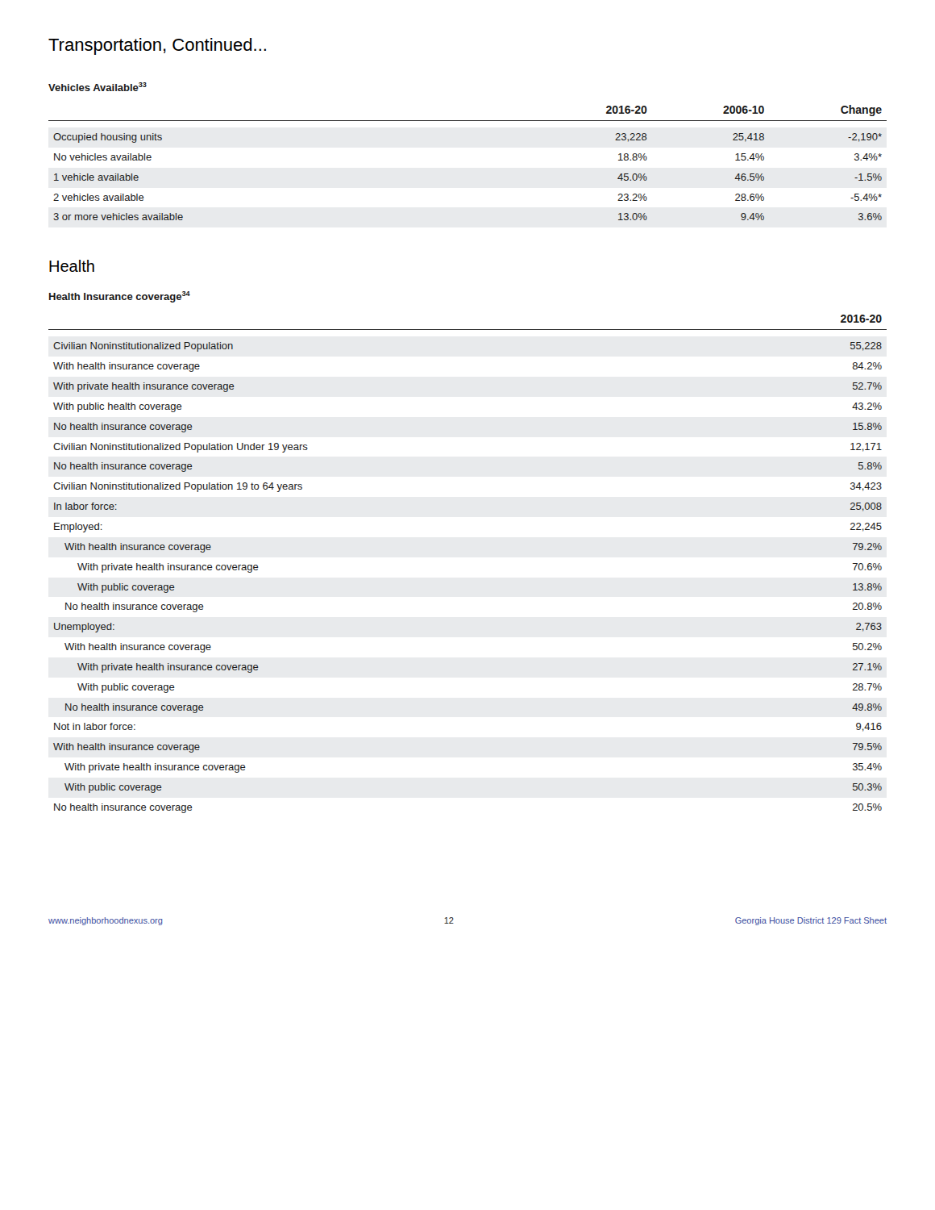Transportation, Continued...
Vehicles Available 33
| | 2016-20 | 2006-10 | Change |
| --- | --- | --- | --- |
| Occupied housing units | 23,228 | 25,418 | -2,190* |
| No vehicles available | 18.8% | 15.4% | 3.4%* |
| 1 vehicle available | 45.0% | 46.5% | -1.5% |
| 2 vehicles available | 23.2% | 28.6% | -5.4%* |
| 3 or more vehicles available | 13.0% | 9.4% | 3.6% |
Health
Health Insurance coverage 34
| | 2016-20 |
| --- | --- |
| Civilian Noninstitutionalized Population | 55,228 |
| With health insurance coverage | 84.2% |
| With private health insurance coverage | 52.7% |
| With public health coverage | 43.2% |
| No health insurance coverage | 15.8% |
| Civilian Noninstitutionalized Population Under 19 years | 12,171 |
| No health insurance coverage | 5.8% |
| Civilian Noninstitutionalized Population 19 to 64 years | 34,423 |
| In labor force: | 25,008 |
| Employed: | 22,245 |
| With health insurance coverage | 79.2% |
| With private health insurance coverage | 70.6% |
| With public coverage | 13.8% |
| No health insurance coverage | 20.8% |
| Unemployed: | 2,763 |
| With health insurance coverage | 50.2% |
| With private health insurance coverage | 27.1% |
| With public coverage | 28.7% |
| No health insurance coverage | 49.8% |
| Not in labor force: | 9,416 |
| With health insurance coverage | 79.5% |
| With private health insurance coverage | 35.4% |
| With public coverage | 50.3% |
| No health insurance coverage | 20.5% |
www.neighborhoodnexus.org 12 Georgia House District 129 Fact Sheet